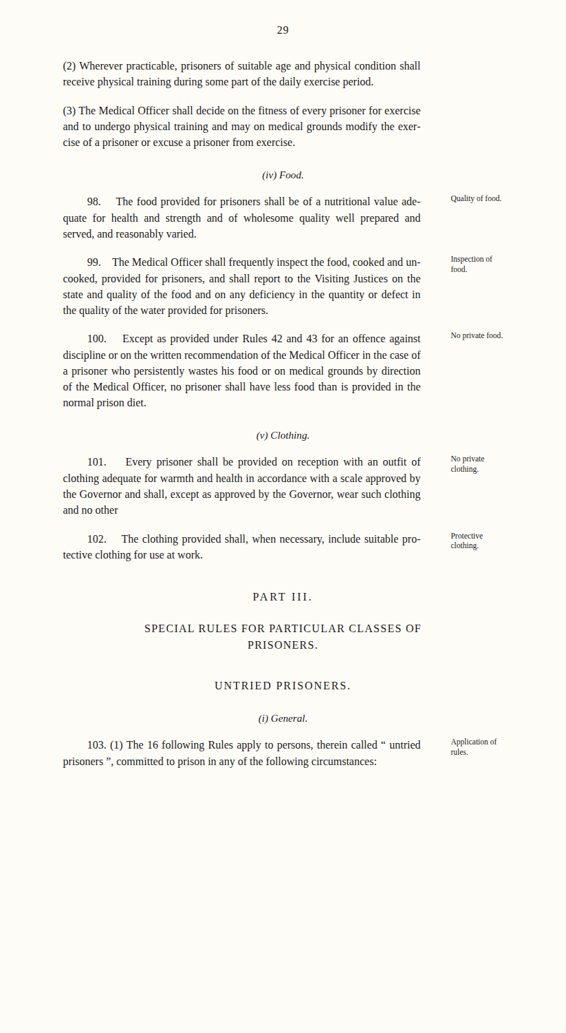29
(2) Wherever practicable, prisoners of suitable age and physical condition shall receive physical training during some part of the daily exercise period.
(3) The Medical Officer shall decide on the fitness of every prisoner for exercise and to undergo physical training and may on medical grounds modify the exercise of a prisoner or excuse a prisoner from exercise.
(iv) Food.
Quality of food. 98. The food provided for prisoners shall be of a nutritional value adequate for health and strength and of wholesome quality well prepared and served, and reasonably varied.
Inspection of food. 99. The Medical Officer shall frequently inspect the food, cooked and uncooked, provided for prisoners, and shall report to the Visiting Justices on the state and quality of the food and on any deficiency in the quantity or defect in the quality of the water provided for prisoners.
No private food. 100. Except as provided under Rules 42 and 43 for an offence against discipline or on the written recommendation of the Medical Officer in the case of a prisoner who persistently wastes his food or on medical grounds by direction of the Medical Officer, no prisoner shall have less food than is provided in the normal prison diet.
(v) Clothing.
No private clothing. 101. Every prisoner shall be provided on reception with an outfit of clothing adequate for warmth and health in accordance with a scale approved by the Governor and shall, except as approved by the Governor, wear such clothing and no other
Protective clothing. 102. The clothing provided shall, when necessary, include suitable protective clothing for use at work.
PART III.
SPECIAL RULES FOR PARTICULAR CLASSES OF
PRISONERS.
UNTRIED PRISONERS.
(i) General.
Application of rules. 103. (1) The 16 following Rules apply to persons, therein called “ untried prisoners ”, committed to prison in any of the following circumstances: